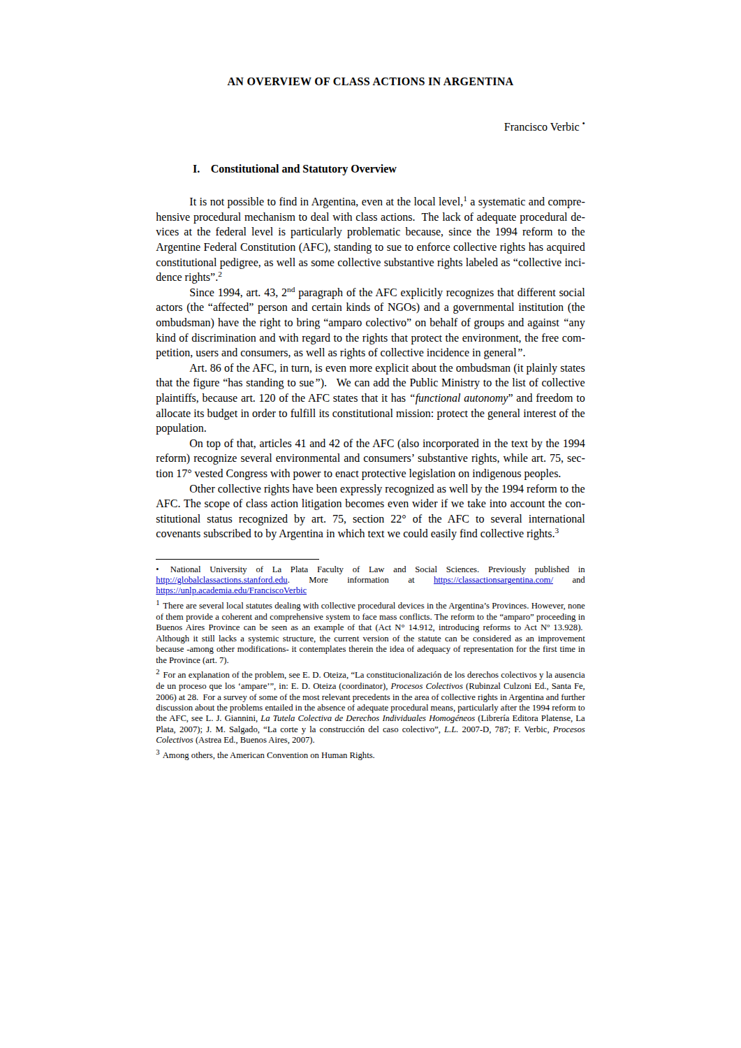An Overview of Class Actions in Argentina
Francisco Verbic •
I. Constitutional and Statutory Overview
It is not possible to find in Argentina, even at the local level,1 a systematic and comprehensive procedural mechanism to deal with class actions. The lack of adequate procedural devices at the federal level is particularly problematic because, since the 1994 reform to the Argentine Federal Constitution (AFC), standing to sue to enforce collective rights has acquired constitutional pedigree, as well as some collective substantive rights labeled as “collective incidence rights”.2
Since 1994, art. 43, 2nd paragraph of the AFC explicitly recognizes that different social actors (the “affected” person and certain kinds of NGOs) and a governmental institution (the ombudsman) have the right to bring “amparo colectivo” on behalf of groups and against “any kind of discrimination and with regard to the rights that protect the environment, the free competition, users and consumers, as well as rights of collective incidence in general”.
Art. 86 of the AFC, in turn, is even more explicit about the ombudsman (it plainly states that the figure “has standing to sue”). We can add the Public Ministry to the list of collective plaintiffs, because art. 120 of the AFC states that it has “functional autonomy” and freedom to allocate its budget in order to fulfill its constitutional mission: protect the general interest of the population.
On top of that, articles 41 and 42 of the AFC (also incorporated in the text by the 1994 reform) recognize several environmental and consumers’ substantive rights, while art. 75, section 17° vested Congress with power to enact protective legislation on indigenous peoples.
Other collective rights have been expressly recognized as well by the 1994 reform to the AFC. The scope of class action litigation becomes even wider if we take into account the constitutional status recognized by art. 75, section 22° of the AFC to several international covenants subscribed to by Argentina in which text we could easily find collective rights.3
• National University of La Plata Faculty of Law and Social Sciences. Previously published in http://globalclassactions.stanford.edu. More information at https://classactionsargentina.com/ and https://unlp.academia.edu/FranciscoVerbic
1 There are several local statutes dealing with collective procedural devices in the Argentina’s Provinces. However, none of them provide a coherent and comprehensive system to face mass conflicts. The reform to the “amparo” proceeding in Buenos Aires Province can be seen as an example of that (Act N° 14.912, introducing reforms to Act Nº 13.928). Although it still lacks a systemic structure, the current version of the statute can be considered as an improvement because -among other modifications- it contemplates therein the idea of adequacy of representation for the first time in the Province (art. 7).
2 For an explanation of the problem, see E. D. Oteiza, “La constitucionalización de los derechos colectivos y la ausencia de un proceso que los ‘ampare’”, in: E. D. Oteiza (coordinator), Procesos Colectivos (Rubinzal Culzoni Ed., Santa Fe, 2006) at 28. For a survey of some of the most relevant precedents in the area of collective rights in Argentina and further discussion about the problems entailed in the absence of adequate procedural means, particularly after the 1994 reform to the AFC, see L. J. Giannini, La Tutela Colectiva de Derechos Individuales Homogéneos (Librería Editora Platense, La Plata, 2007); J. M. Salgado, “La corte y la construcción del caso colectivo”, L.L. 2007-D, 787; F. Verbic, Procesos Colectivos (Astrea Ed., Buenos Aires, 2007).
3 Among others, the American Convention on Human Rights.